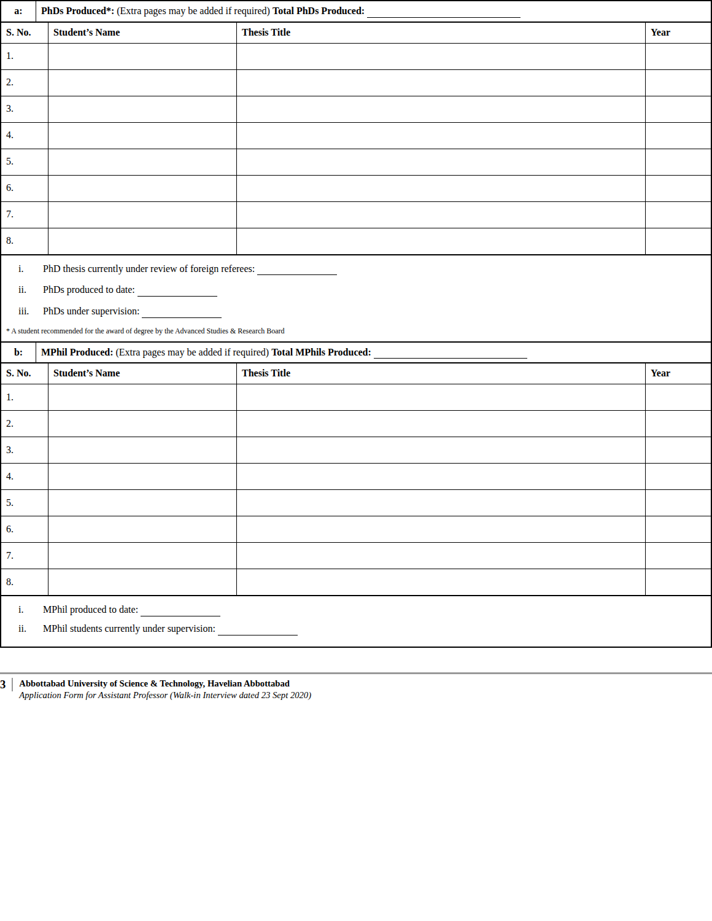| a: | PhDs Produced*: (Extra pages may be added if required) Total PhDs Produced: |
| S. No. | Student’s Name | Thesis Title | Year |
| --- | --- | --- | --- |
| 1. | | | |
| 2. | | | |
| 3. | | | |
| 4. | | | |
| 5. | | | |
| 6. | | | |
| 7. | | | |
| 8. | | | |
| i. PhD thesis currently under review of foreign referees: ii. PhDs produced to date: iii. PhDs under supervision: * A student recommended for the award of degree by the Advanced Studies & Research Board |
| b: | MPhil Produced: (Extra pages may be added if required) Total MPhils Produced: |
| S. No. | Student’s Name | Thesis Title | Year |
| --- | --- | --- | --- |
| 1. | | | |
| 2. | | | |
| 3. | | | |
| 4. | | | |
| 5. | | | |
| 6. | | | |
| 7. | | | |
| 8. | | | |
| i. MPhil produced to date: ii. MPhil students currently under supervision: |
3
Abbottabad University of Science & Technology, Havelian Abbottabad
Application Form for Assistant Professor (Walk-in Interview dated 23 Sept 2020)